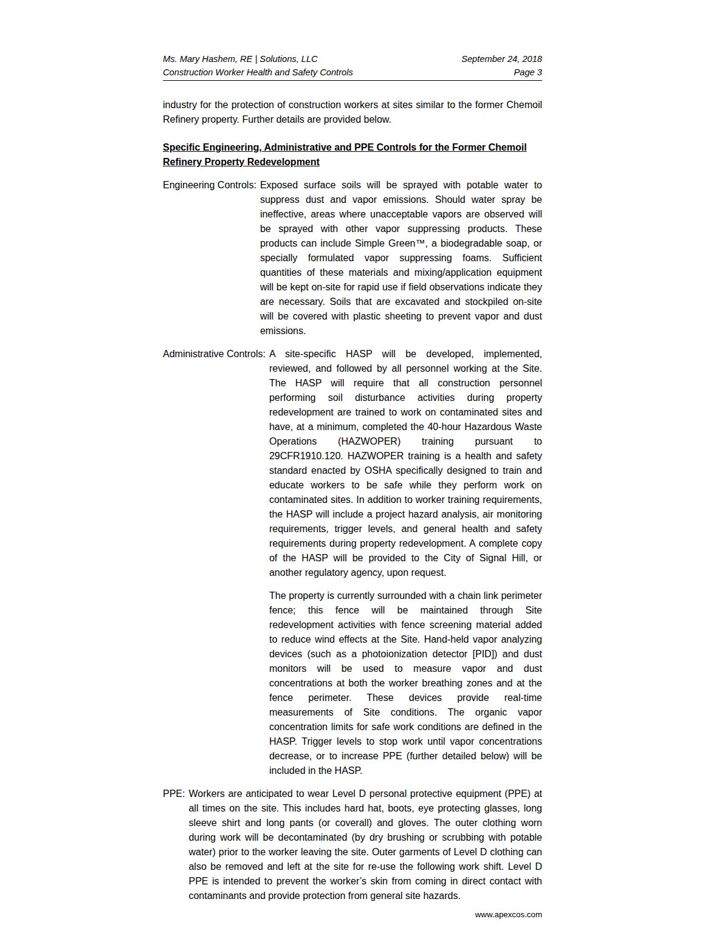Ms. Mary Hashem, RE | Solutions, LLC
Construction Worker Health and Safety Controls
September 24, 2018
Page 3
industry for the protection of construction workers at sites similar to the former Chemoil Refinery property. Further details are provided below.
Specific Engineering, Administrative and PPE Controls for the Former Chemoil Refinery Property Redevelopment
Engineering Controls:
Exposed surface soils will be sprayed with potable water to suppress dust and vapor emissions. Should water spray be ineffective, areas where unacceptable vapors are observed will be sprayed with other vapor suppressing products. These products can include Simple Green™, a biodegradable soap, or specially formulated vapor suppressing foams. Sufficient quantities of these materials and mixing/application equipment will be kept on-site for rapid use if field observations indicate they are necessary. Soils that are excavated and stockpiled on-site will be covered with plastic sheeting to prevent vapor and dust emissions.
Administrative Controls:
A site-specific HASP will be developed, implemented, reviewed, and followed by all personnel working at the Site. The HASP will require that all construction personnel performing soil disturbance activities during property redevelopment are trained to work on contaminated sites and have, at a minimum, completed the 40-hour Hazardous Waste Operations (HAZWOPER) training pursuant to 29CFR1910.120. HAZWOPER training is a health and safety standard enacted by OSHA specifically designed to train and educate workers to be safe while they perform work on contaminated sites. In addition to worker training requirements, the HASP will include a project hazard analysis, air monitoring requirements, trigger levels, and general health and safety requirements during property redevelopment. A complete copy of the HASP will be provided to the City of Signal Hill, or another regulatory agency, upon request.
The property is currently surrounded with a chain link perimeter fence; this fence will be maintained through Site redevelopment activities with fence screening material added to reduce wind effects at the Site. Hand-held vapor analyzing devices (such as a photoionization detector [PID]) and dust monitors will be used to measure vapor and dust concentrations at both the worker breathing zones and at the fence perimeter. These devices provide real-time measurements of Site conditions. The organic vapor concentration limits for safe work conditions are defined in the HASP. Trigger levels to stop work until vapor concentrations decrease, or to increase PPE (further detailed below) will be included in the HASP.
PPE:
Workers are anticipated to wear Level D personal protective equipment (PPE) at all times on the site. This includes hard hat, boots, eye protecting glasses, long sleeve shirt and long pants (or coverall) and gloves. The outer clothing worn during work will be decontaminated (by dry brushing or scrubbing with potable water) prior to the worker leaving the site. Outer garments of Level D clothing can also be removed and left at the site for re-use the following work shift. Level D PPE is intended to prevent the worker’s skin from coming in direct contact with contaminants and provide protection from general site hazards.
www.apexcos.com